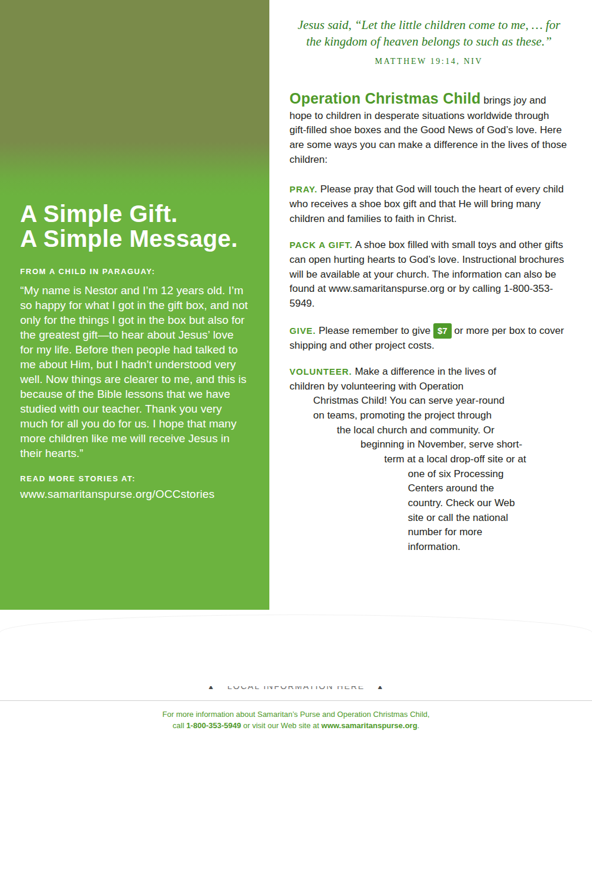A Simple Gift.
A Simple Message.
From a child in Paraguay:
“My name is Nestor and I’m 12 years old. I’m so happy for what I got in the gift box, and not only for the things I got in the box but also for the greatest gift—to hear about Jesus’ love for my life. Before then people had talked to me about Him, but I hadn’t understood very well. Now things are clearer to me, and this is because of the Bible lessons that we have studied with our teacher. Thank you very much for all you do for us. I hope that many more children like me will receive Jesus in their hearts.”
Read more stories at:
www.samaritanspurse.org/OCCstories
Jesus said, “Let the little children come to me, … for the kingdom of heaven belongs to such as these.”
MATTHEW 19:14, NIV
Operation Christmas Child brings joy and hope to children in desperate situations worldwide through gift-filled shoe boxes and the Good News of God’s love. Here are some ways you can make a difference in the lives of those children:
Pray. Please pray that God will touch the heart of every child who receives a shoe box gift and that He will bring many children and families to faith in Christ.
Pack a gift. A shoe box filled with small toys and other gifts can open hurting hearts to God’s love. Instructional brochures will be available at your church. The information can also be found at www.samaritanspurse.org or by calling 1-800-353-5949.
Give. Please remember to give $7 or more per box to cover shipping and other project costs.
Volunteer. Make a difference in the lives of
children by volunteering with Operation
Christmas Child! You can serve year-round
on teams, promoting the project through
the local church and community. Or
beginning in November, serve short-
term at a local drop-off site or at
one of six Processing
Centers around the
country. Check our Web
site or call the national
number for more
information.
▲ Local information here ▲
For more information about Samaritan’s Purse and Operation Christmas Child,
call 1-800-353-5949 or visit our Web site at www.samaritanspurse.org.